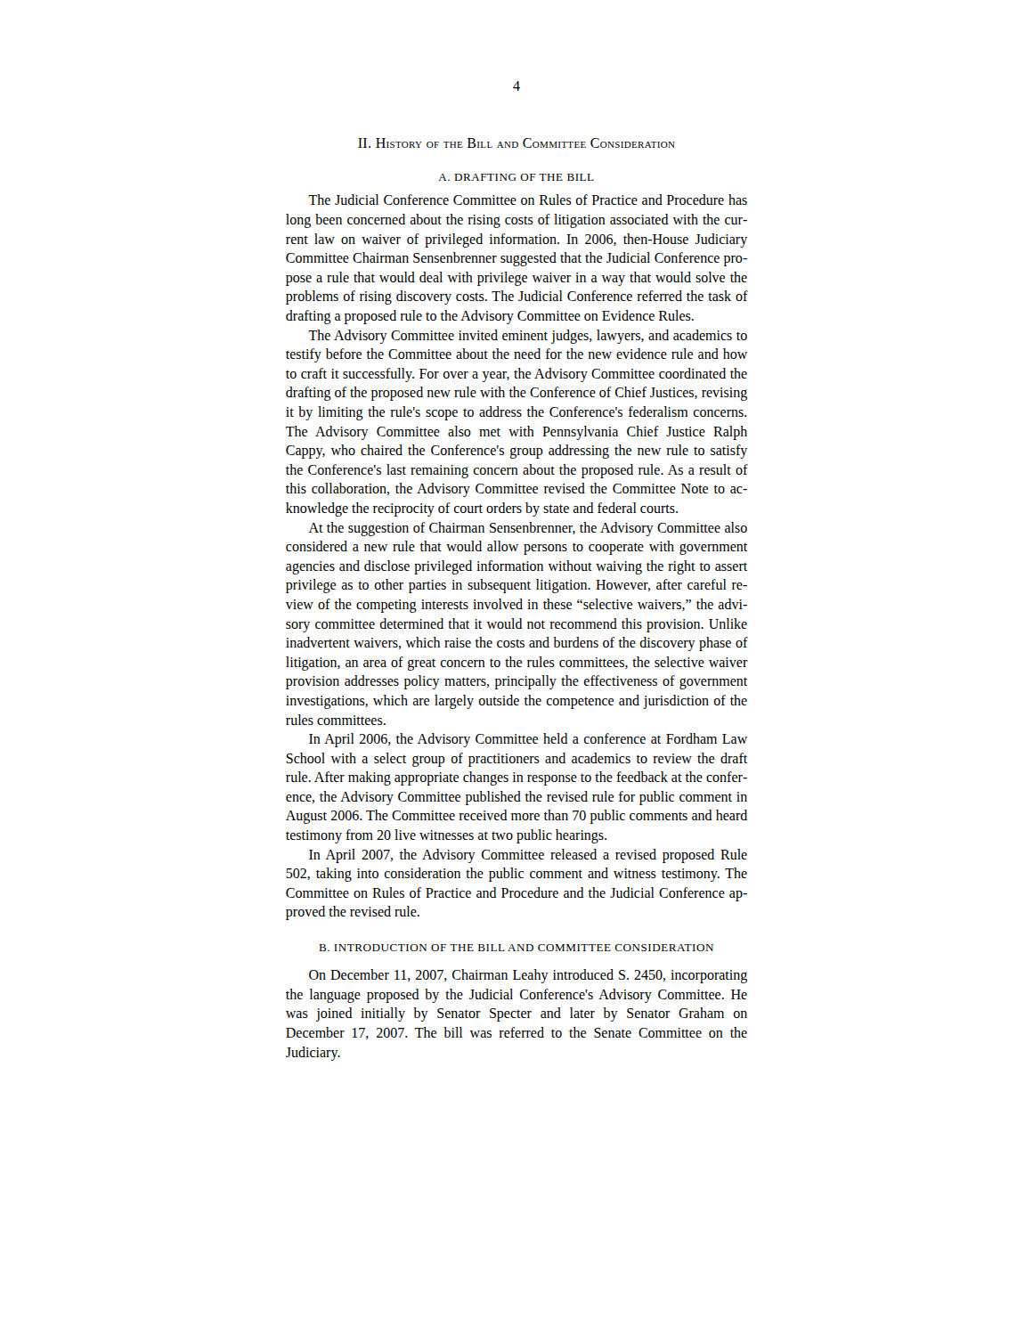4
II. History of the Bill and Committee Consideration
A. DRAFTING OF THE BILL
The Judicial Conference Committee on Rules of Practice and Procedure has long been concerned about the rising costs of litigation associated with the current law on waiver of privileged information. In 2006, then-House Judiciary Committee Chairman Sensenbrenner suggested that the Judicial Conference propose a rule that would deal with privilege waiver in a way that would solve the problems of rising discovery costs. The Judicial Conference referred the task of drafting a proposed rule to the Advisory Committee on Evidence Rules.
The Advisory Committee invited eminent judges, lawyers, and academics to testify before the Committee about the need for the new evidence rule and how to craft it successfully. For over a year, the Advisory Committee coordinated the drafting of the proposed new rule with the Conference of Chief Justices, revising it by limiting the rule's scope to address the Conference's federalism concerns. The Advisory Committee also met with Pennsylvania Chief Justice Ralph Cappy, who chaired the Conference's group addressing the new rule to satisfy the Conference's last remaining concern about the proposed rule. As a result of this collaboration, the Advisory Committee revised the Committee Note to acknowledge the reciprocity of court orders by state and federal courts.
At the suggestion of Chairman Sensenbrenner, the Advisory Committee also considered a new rule that would allow persons to cooperate with government agencies and disclose privileged information without waiving the right to assert privilege as to other parties in subsequent litigation. However, after careful review of the competing interests involved in these “selective waivers,” the advisory committee determined that it would not recommend this provision. Unlike inadvertent waivers, which raise the costs and burdens of the discovery phase of litigation, an area of great concern to the rules committees, the selective waiver provision addresses policy matters, principally the effectiveness of government investigations, which are largely outside the competence and jurisdiction of the rules committees.
In April 2006, the Advisory Committee held a conference at Fordham Law School with a select group of practitioners and academics to review the draft rule. After making appropriate changes in response to the feedback at the conference, the Advisory Committee published the revised rule for public comment in August 2006. The Committee received more than 70 public comments and heard testimony from 20 live witnesses at two public hearings.
In April 2007, the Advisory Committee released a revised proposed Rule 502, taking into consideration the public comment and witness testimony. The Committee on Rules of Practice and Procedure and the Judicial Conference approved the revised rule.
B. INTRODUCTION OF THE BILL AND COMMITTEE CONSIDERATION
On December 11, 2007, Chairman Leahy introduced S. 2450, incorporating the language proposed by the Judicial Conference's Advisory Committee. He was joined initially by Senator Specter and later by Senator Graham on December 17, 2007. The bill was referred to the Senate Committee on the Judiciary.